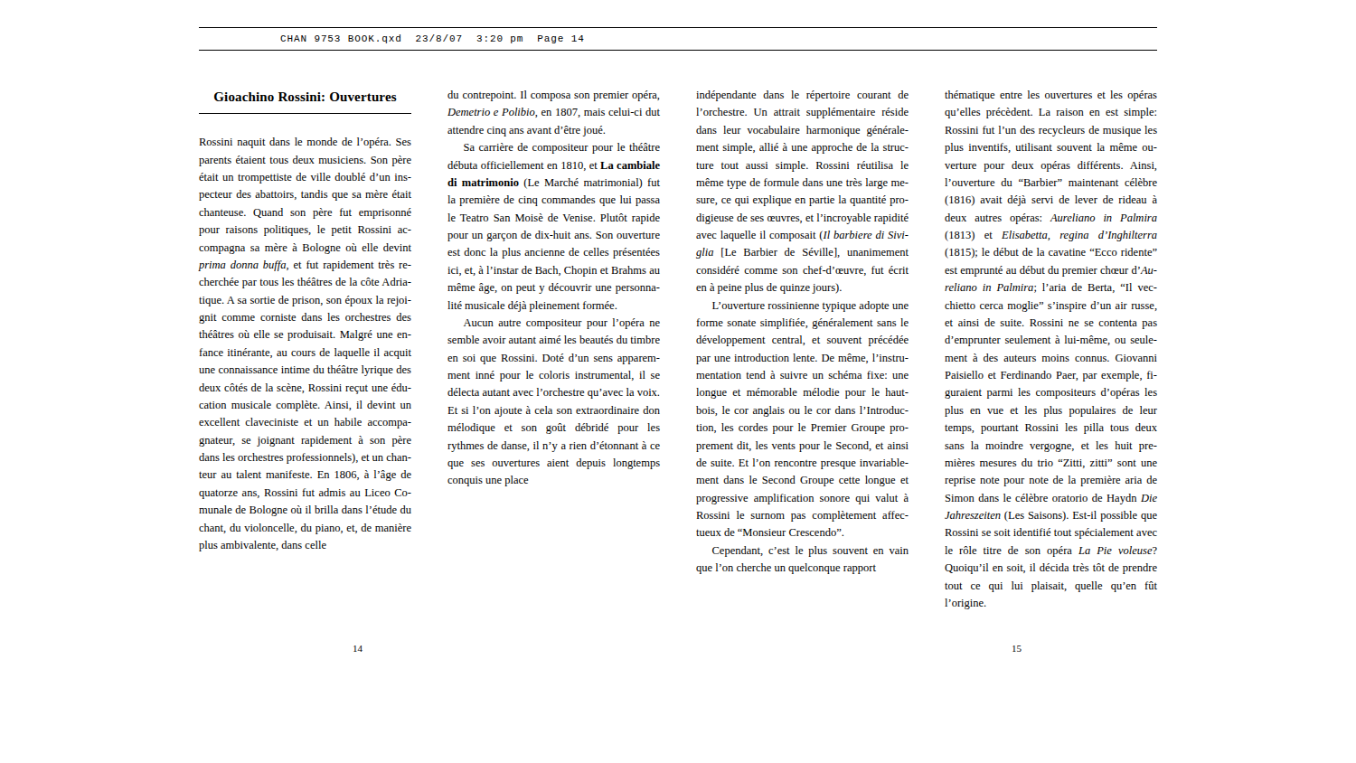CHAN 9753 BOOK.qxd 23/8/07 3:20 pm Page 14
Gioachino Rossini: Ouvertures
Rossini naquit dans le monde de l’opéra. Ses parents étaient tous deux musiciens. Son père était un trompettiste de ville doublé d’un inspecteur des abattoirs, tandis que sa mère était chanteuse. Quand son père fut emprisonné pour raisons politiques, le petit Rossini accompagna sa mère à Bologne où elle devint prima donna buffa, et fut rapidement très recherchée par tous les théâtres de la côte Adriatique. A sa sortie de prison, son époux la rejoignit comme corniste dans les orchestres des théâtres où elle se produisait. Malgré une enfance itinérante, au cours de laquelle il acquit une connaissance intime du théâtre lyrique des deux côtés de la scène, Rossini reçut une éducation musicale complète. Ainsi, il devint un excellent claveciniste et un habile accompagnateur, se joignant rapidement à son père dans les orchestres professionnels), et un chanteur au talent manifeste. En 1806, à l’âge de quatorze ans, Rossini fut admis au Liceo Comunale de Bologne où il brilla dans l’étude du chant, du violoncelle, du piano, et, de manière plus ambivalente, dans celle
du contrepoint. Il composa son premier opéra, Demetrio e Polibio, en 1807, mais celui-ci dut attendre cinq ans avant d’être joué.
Sa carrière de compositeur pour le théâtre débuta officiellement en 1810, et La cambiale di matrimonio (Le Marché matrimonial) fut la première de cinq commandes que lui passa le Teatro San Moisè de Venise. Plutôt rapide pour un garçon de dix-huit ans. Son ouverture est donc la plus ancienne de celles présentées ici, et, à l’instar de Bach, Chopin et Brahms au même âge, on peut y découvrir une personnalité musicale déjà pleinement formée.
Aucun autre compositeur pour l’opéra ne semble avoir autant aimé les beautés du timbre en soi que Rossini. Doté d’un sens apparemment inné pour le coloris instrumental, il se délecta autant avec l’orchestre qu’avec la voix. Et si l’on ajoute à cela son extraordinaire don mélodique et son goût débridé pour les rythmes de danse, il n’y a rien d’étonnant à ce que ses ouvertures aient depuis longtemps conquis une place
indépendante dans le répertoire courant de l’orchestre. Un attrait supplémentaire réside dans leur vocabulaire harmonique généralement simple, allié à une approche de la structure tout aussi simple. Rossini réutilisa le même type de formule dans une très large mesure, ce qui explique en partie la quantité prodigieuse de ses œuvres, et l’incroyable rapidité avec laquelle il composait (Il barbiere di Siviglia [Le Barbier de Séville], unanimement considéré comme son chef-d’œuvre, fut écrit en à peine plus de quinze jours).
L’ouverture rossinienne typique adopte une forme sonate simplifiée, généralement sans le développement central, et souvent précédée par une introduction lente. De même, l’instrumentation tend à suivre un schéma fixe: une longue et mémorable mélodie pour le hautbois, le cor anglais ou le cor dans l’Introduction, les cordes pour le Premier Groupe proprement dit, les vents pour le Second, et ainsi de suite. Et l’on rencontre presque invariablement dans le Second Groupe cette longue et progressive amplification sonore qui valut à Rossini le surnom pas complètement affectueux de “Monsieur Crescendo”.
Cependant, c’est le plus souvent en vain que l’on cherche un quelconque rapport
thématique entre les ouvertures et les opéras qu’elles précèdent. La raison en est simple: Rossini fut l’un des recycleurs de musique les plus inventifs, utilisant souvent la même ouverture pour deux opéras différents. Ainsi, l’ouverture du “Barbier” maintenant célèbre (1816) avait déjà servi de lever de rideau à deux autres opéras: Aureliano in Palmira (1813) et Elisabetta, regina d’Inghilterra (1815); le début de la cavatine “Ecco ridente” est emprunté au début du premier chœur d’Aureliano in Palmira; l’aria de Berta, “Il vecchietto cerca moglie” s’inspire d’un air russe, et ainsi de suite. Rossini ne se contenta pas d’emprunter seulement à lui-même, ou seulement à des auteurs moins connus. Giovanni Paisiello et Ferdinando Paer, par exemple, figuraient parmi les compositeurs d’opéras les plus en vue et les plus populaires de leur temps, pourtant Rossini les pilla tous deux sans la moindre vergogne, et les huit premières mesures du trio “Zitti, zitti” sont une reprise note pour note de la première aria de Simon dans le célèbre oratorio de Haydn Die Jahreszeiten (Les Saisons). Est-il possible que Rossini se soit identifié tout spécialement avec le rôle titre de son opéra La Pie voleuse? Quoiqu’il en soit, il décida très tôt de prendre tout ce qui lui plaisait, quelle qu’en fût l’origine.
14
15